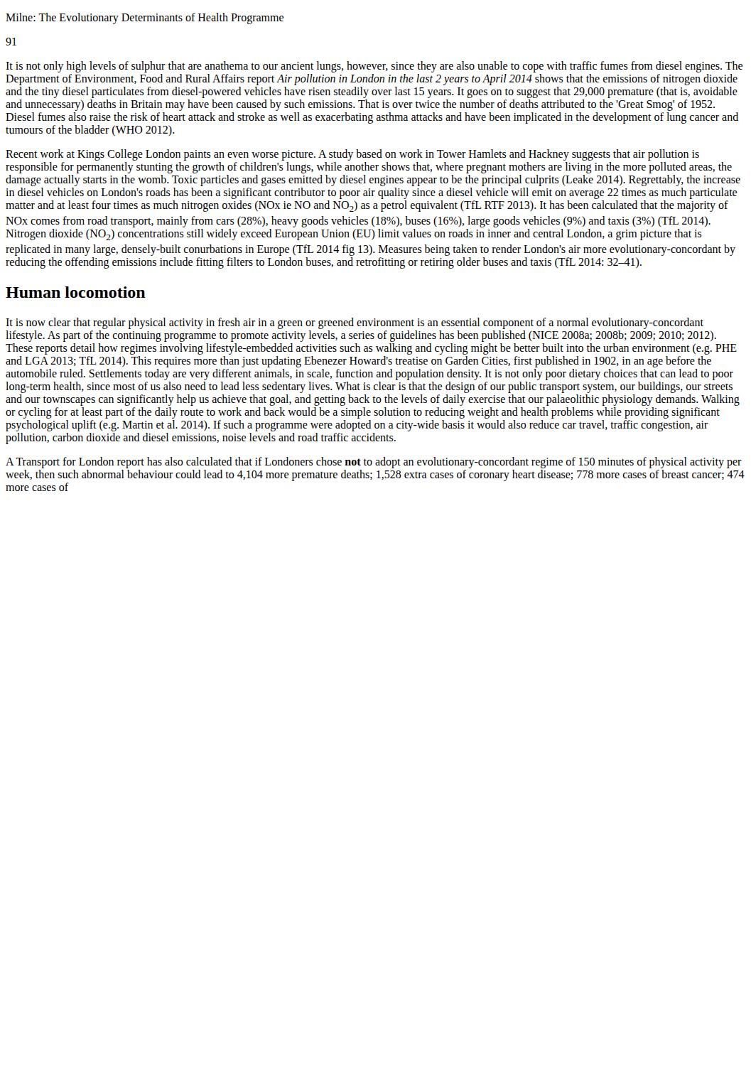Milne: The Evolutionary Determinants of Health Programme
91
It is not only high levels of sulphur that are anathema to our ancient lungs, however, since they are also unable to cope with traffic fumes from diesel engines. The Department of Environment, Food and Rural Affairs report Air pollution in London in the last 2 years to April 2014 shows that the emissions of nitrogen dioxide and the tiny diesel particulates from diesel-powered vehicles have risen steadily over last 15 years. It goes on to suggest that 29,000 premature (that is, avoidable and unnecessary) deaths in Britain may have been caused by such emissions. That is over twice the number of deaths attributed to the 'Great Smog' of 1952. Diesel fumes also raise the risk of heart attack and stroke as well as exacerbating asthma attacks and have been implicated in the development of lung cancer and tumours of the bladder (WHO 2012).
Recent work at Kings College London paints an even worse picture. A study based on work in Tower Hamlets and Hackney suggests that air pollution is responsible for permanently stunting the growth of children's lungs, while another shows that, where pregnant mothers are living in the more polluted areas, the damage actually starts in the womb. Toxic particles and gases emitted by diesel engines appear to be the principal culprits (Leake 2014). Regrettably, the increase in diesel vehicles on London's roads has been a significant contributor to poor air quality since a diesel vehicle will emit on average 22 times as much particulate matter and at least four times as much nitrogen oxides (NOx ie NO and NO2) as a petrol equivalent (TfL RTF 2013). It has been calculated that the majority of NOx comes from road transport, mainly from cars (28%), heavy goods vehicles (18%), buses (16%), large goods vehicles (9%) and taxis (3%) (TfL 2014). Nitrogen dioxide (NO2) concentrations still widely exceed European Union (EU) limit values on roads in inner and central London, a grim picture that is replicated in many large, densely-built conurbations in Europe (TfL 2014 fig 13). Measures being taken to render London's air more evolutionary-concordant by reducing the offending emissions include fitting filters to London buses, and retrofitting or retiring older buses and taxis (TfL 2014: 32–41).
Human locomotion
It is now clear that regular physical activity in fresh air in a green or greened environment is an essential component of a normal evolutionary-concordant lifestyle. As part of the continuing programme to promote activity levels, a series of guidelines has been published (NICE 2008a; 2008b; 2009; 2010; 2012). These reports detail how regimes involving lifestyle-embedded activities such as walking and cycling might be better built into the urban environment (e.g. PHE and LGA 2013; TfL 2014). This requires more than just updating Ebenezer Howard's treatise on Garden Cities, first published in 1902, in an age before the automobile ruled. Settlements today are very different animals, in scale, function and population density. It is not only poor dietary choices that can lead to poor long-term health, since most of us also need to lead less sedentary lives. What is clear is that the design of our public transport system, our buildings, our streets and our townscapes can significantly help us achieve that goal, and getting back to the levels of daily exercise that our palaeolithic physiology demands. Walking or cycling for at least part of the daily route to work and back would be a simple solution to reducing weight and health problems while providing significant psychological uplift (e.g. Martin et al. 2014). If such a programme were adopted on a city-wide basis it would also reduce car travel, traffic congestion, air pollution, carbon dioxide and diesel emissions, noise levels and road traffic accidents.
A Transport for London report has also calculated that if Londoners chose not to adopt an evolutionary-concordant regime of 150 minutes of physical activity per week, then such abnormal behaviour could lead to 4,104 more premature deaths; 1,528 extra cases of coronary heart disease; 778 more cases of breast cancer; 474 more cases of